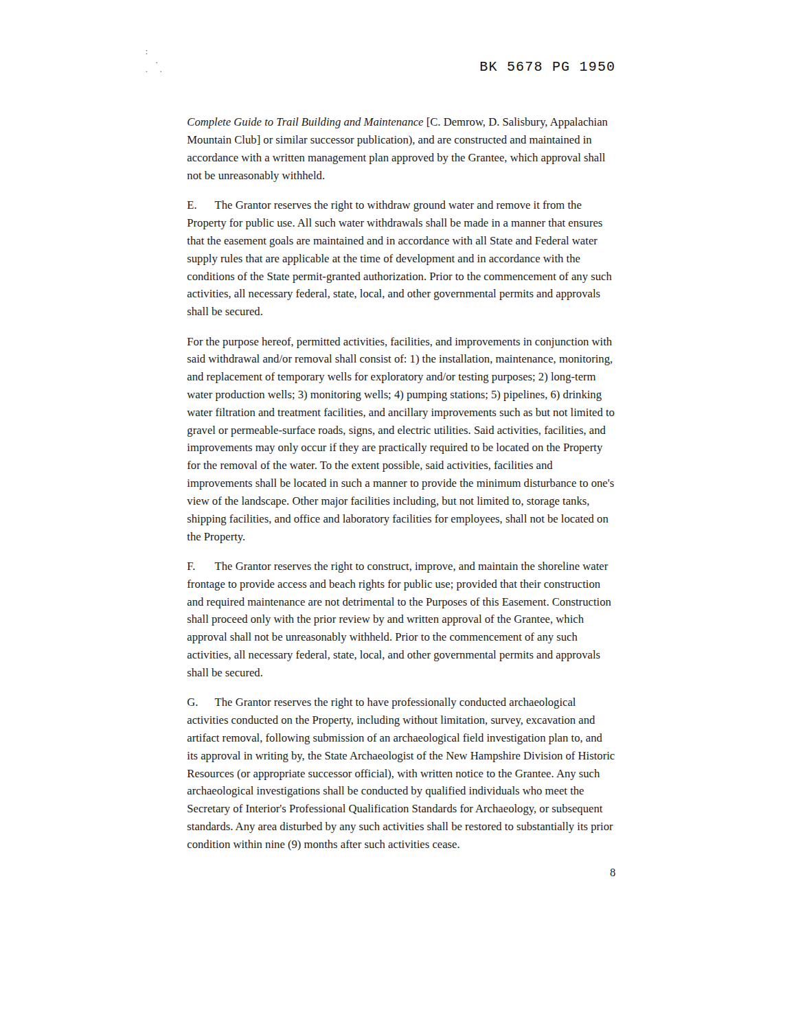:
.
. .
BK 5678 PG 1950
Complete Guide to Trail Building and Maintenance [C. Demrow, D. Salisbury, Appalachian Mountain Club] or similar successor publication), and are constructed and maintained in accordance with a written management plan approved by the Grantee, which approval shall not be unreasonably withheld.
E. The Grantor reserves the right to withdraw ground water and remove it from the Property for public use. All such water withdrawals shall be made in a manner that ensures that the easement goals are maintained and in accordance with all State and Federal water supply rules that are applicable at the time of development and in accordance with the conditions of the State permit-granted authorization. Prior to the commencement of any such activities, all necessary federal, state, local, and other governmental permits and approvals shall be secured.
For the purpose hereof, permitted activities, facilities, and improvements in conjunction with said withdrawal and/or removal shall consist of: 1) the installation, maintenance, monitoring, and replacement of temporary wells for exploratory and/or testing purposes; 2) long-term water production wells; 3) monitoring wells; 4) pumping stations; 5) pipelines, 6) drinking water filtration and treatment facilities, and ancillary improvements such as but not limited to gravel or permeable-surface roads, signs, and electric utilities. Said activities, facilities, and improvements may only occur if they are practically required to be located on the Property for the removal of the water. To the extent possible, said activities, facilities and improvements shall be located in such a manner to provide the minimum disturbance to one's view of the landscape. Other major facilities including, but not limited to, storage tanks, shipping facilities, and office and laboratory facilities for employees, shall not be located on the Property.
F. The Grantor reserves the right to construct, improve, and maintain the shoreline water frontage to provide access and beach rights for public use; provided that their construction and required maintenance are not detrimental to the Purposes of this Easement. Construction shall proceed only with the prior review by and written approval of the Grantee, which approval shall not be unreasonably withheld. Prior to the commencement of any such activities, all necessary federal, state, local, and other governmental permits and approvals shall be secured.
G. The Grantor reserves the right to have professionally conducted archaeological activities conducted on the Property, including without limitation, survey, excavation and artifact removal, following submission of an archaeological field investigation plan to, and its approval in writing by, the State Archaeologist of the New Hampshire Division of Historic Resources (or appropriate successor official), with written notice to the Grantee. Any such archaeological investigations shall be conducted by qualified individuals who meet the Secretary of Interior's Professional Qualification Standards for Archaeology, or subsequent standards. Any area disturbed by any such activities shall be restored to substantially its prior condition within nine (9) months after such activities cease.
8